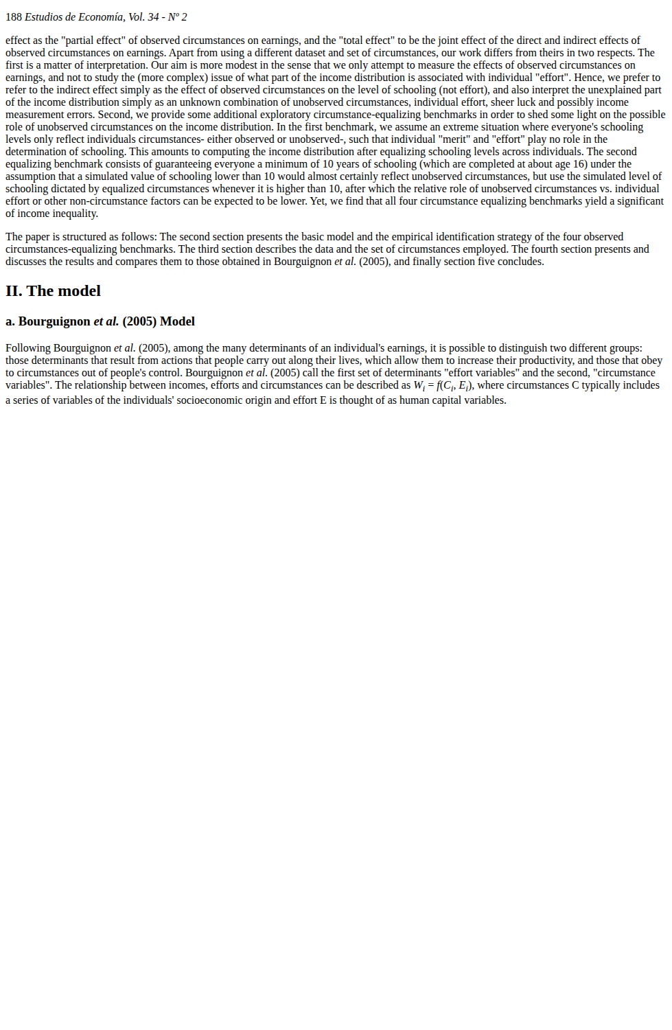188 Estudios de Economía, Vol. 34 - Nº 2
effect as the "partial effect" of observed circumstances on earnings, and the "total effect" to be the joint effect of the direct and indirect effects of observed circumstances on earnings. Apart from using a different dataset and set of circumstances, our work differs from theirs in two respects. The first is a matter of interpretation. Our aim is more modest in the sense that we only attempt to measure the effects of observed circumstances on earnings, and not to study the (more complex) issue of what part of the income distribution is associated with individual "effort". Hence, we prefer to refer to the indirect effect simply as the effect of observed circumstances on the level of schooling (not effort), and also interpret the unexplained part of the income distribution simply as an unknown combination of unobserved circumstances, individual effort, sheer luck and possibly income measurement errors. Second, we provide some additional exploratory circumstance-equalizing benchmarks in order to shed some light on the possible role of unobserved circumstances on the income distribution. In the first benchmark, we assume an extreme situation where everyone's schooling levels only reflect individuals circumstances- either observed or unobserved-, such that individual "merit" and "effort" play no role in the determination of schooling. This amounts to computing the income distribution after equalizing schooling levels across individuals. The second equalizing benchmark consists of guaranteeing everyone a minimum of 10 years of schooling (which are completed at about age 16) under the assumption that a simulated value of schooling lower than 10 would almost certainly reflect unobserved circumstances, but use the simulated level of schooling dictated by equalized circumstances whenever it is higher than 10, after which the relative role of unobserved circumstances vs. individual effort or other non-circumstance factors can be expected to be lower. Yet, we find that all four circumstance equalizing benchmarks yield a significant of income inequality.
The paper is structured as follows: The second section presents the basic model and the empirical identification strategy of the four observed circumstances-equalizing benchmarks. The third section describes the data and the set of circumstances employed. The fourth section presents and discusses the results and compares them to those obtained in Bourguignon et al. (2005), and finally section five concludes.
II. The model
a. Bourguignon et al. (2005) Model
Following Bourguignon et al. (2005), among the many determinants of an individual's earnings, it is possible to distinguish two different groups: those determinants that result from actions that people carry out along their lives, which allow them to increase their productivity, and those that obey to circumstances out of people's control. Bourguignon et al. (2005) call the first set of determinants "effort variables" and the second, "circumstance variables". The relationship between incomes, efforts and circumstances can be described as Wi = f(Ci, Ei), where circumstances C typically includes a series of variables of the individuals' socioeconomic origin and effort E is thought of as human capital variables.